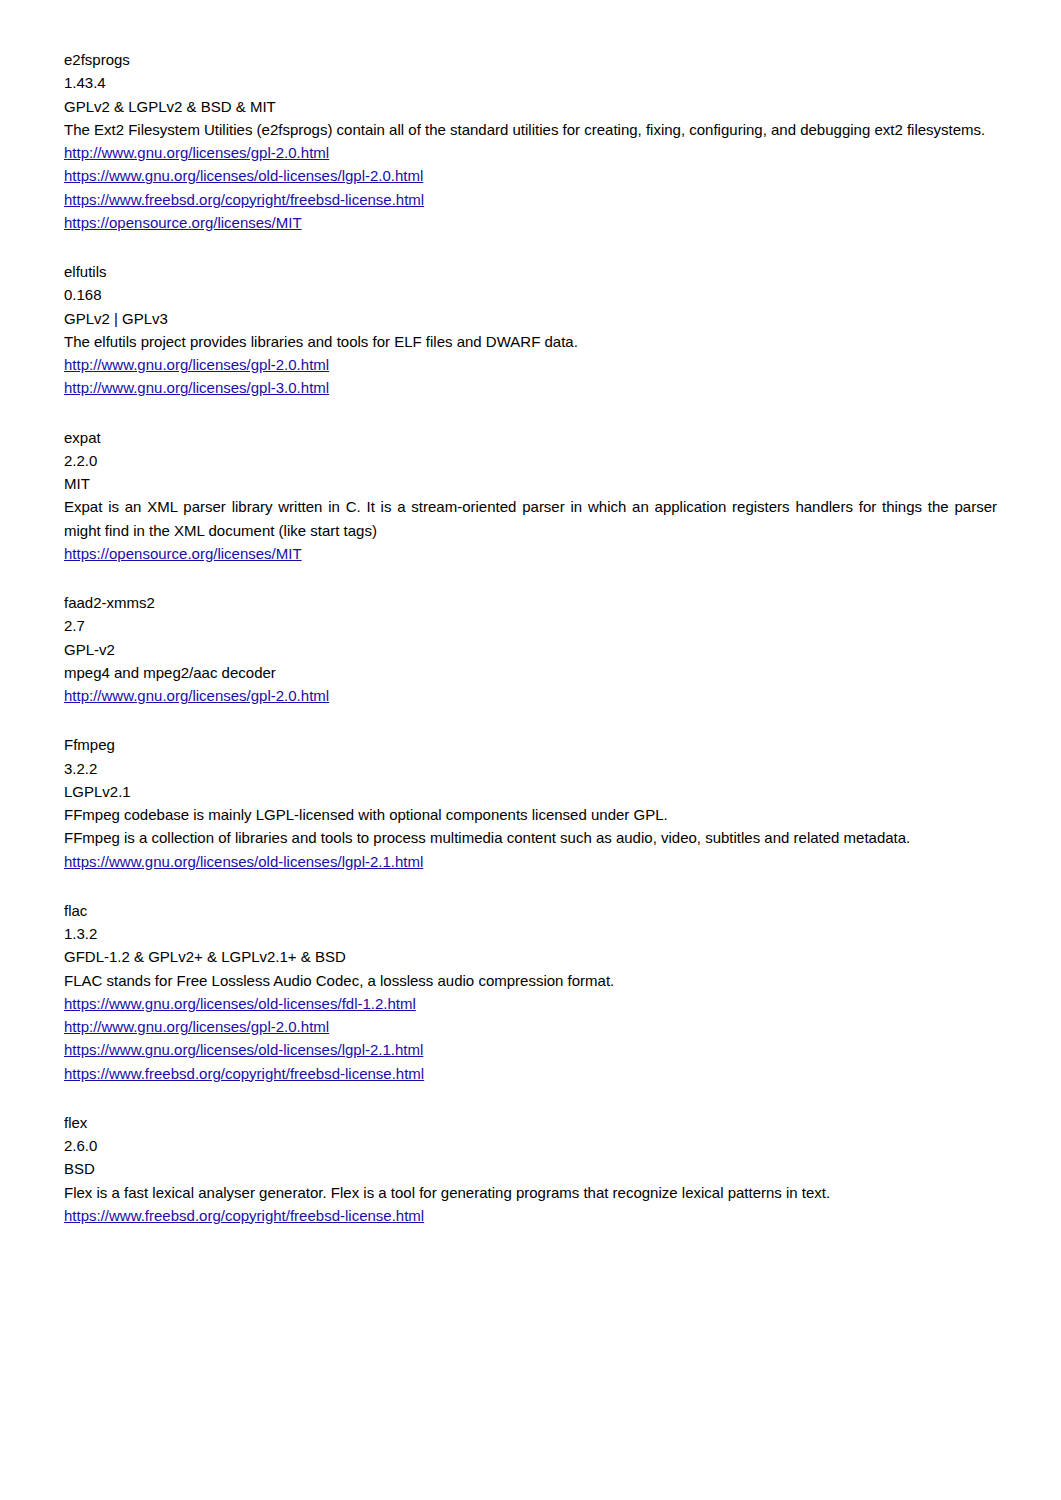e2fsprogs
1.43.4
GPLv2 & LGPLv2 & BSD & MIT
The Ext2 Filesystem Utilities (e2fsprogs) contain all of the standard utilities for creating, fixing, configuring, and debugging ext2 filesystems.
http://www.gnu.org/licenses/gpl-2.0.html
https://www.gnu.org/licenses/old-licenses/lgpl-2.0.html
https://www.freebsd.org/copyright/freebsd-license.html
https://opensource.org/licenses/MIT
elfutils
0.168
GPLv2 | GPLv3
The elfutils project provides libraries and tools for ELF files and DWARF data.
http://www.gnu.org/licenses/gpl-2.0.html
http://www.gnu.org/licenses/gpl-3.0.html
expat
2.2.0
MIT
Expat is an XML parser library written in C. It is a stream-oriented parser in which an application registers handlers for things the parser might find in the XML document (like start tags)
https://opensource.org/licenses/MIT
faad2-xmms2
2.7
GPL-v2
mpeg4 and mpeg2/aac decoder
http://www.gnu.org/licenses/gpl-2.0.html
Ffmpeg
3.2.2
LGPLv2.1
FFmpeg codebase is mainly LGPL-licensed with optional components licensed under GPL.
FFmpeg is a collection of libraries and tools to process multimedia content such as audio, video, subtitles and related metadata.
https://www.gnu.org/licenses/old-licenses/lgpl-2.1.html
flac
1.3.2
GFDL-1.2 & GPLv2+ & LGPLv2.1+ & BSD
FLAC stands for Free Lossless Audio Codec, a lossless audio compression format.
https://www.gnu.org/licenses/old-licenses/fdl-1.2.html
http://www.gnu.org/licenses/gpl-2.0.html
https://www.gnu.org/licenses/old-licenses/lgpl-2.1.html
https://www.freebsd.org/copyright/freebsd-license.html
flex
2.6.0
BSD
Flex is a fast lexical analyser generator. Flex is a tool for generating programs that recognize lexical patterns in text.
https://www.freebsd.org/copyright/freebsd-license.html